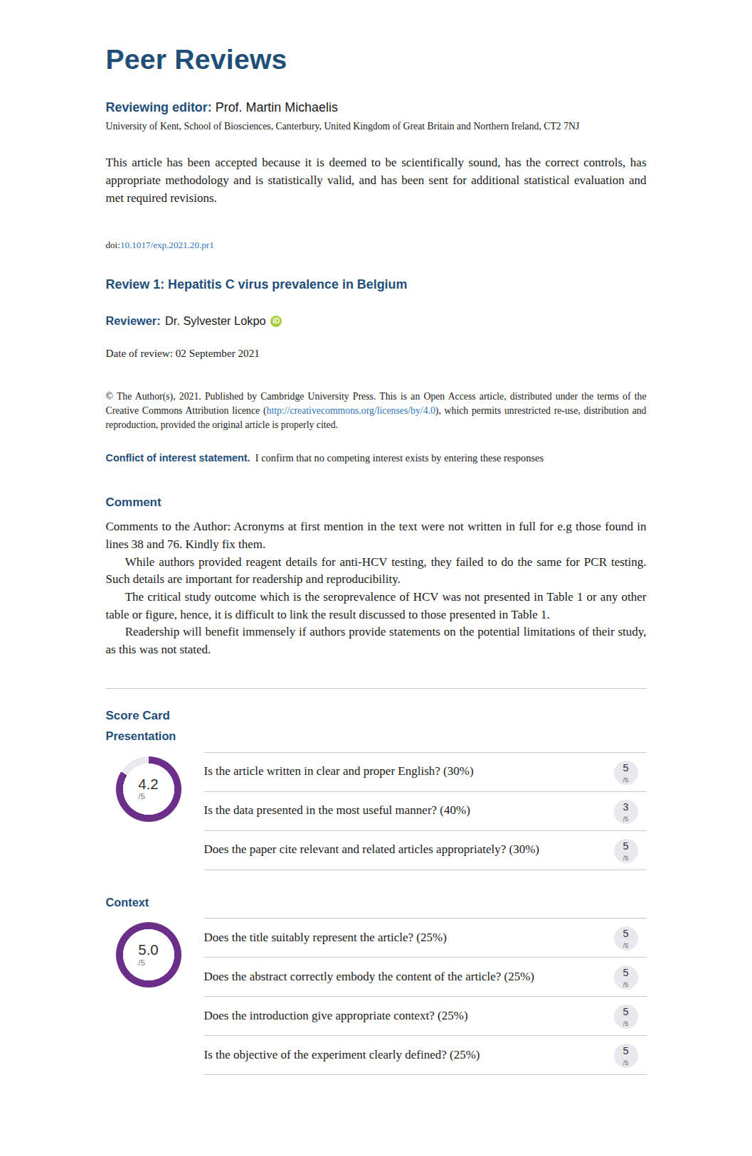Peer Reviews
Reviewing editor: Prof. Martin Michaelis
University of Kent, School of Biosciences, Canterbury, United Kingdom of Great Britain and Northern Ireland, CT2 7NJ
This article has been accepted because it is deemed to be scientifically sound, has the correct controls, has appropriate methodology and is statistically valid, and has been sent for additional statistical evaluation and met required revisions.
doi:10.1017/exp.2021.20.pr1
Review 1: Hepatitis C virus prevalence in Belgium
Reviewer: Dr. Sylvester Lokpo
Date of review: 02 September 2021
© The Author(s), 2021. Published by Cambridge University Press. This is an Open Access article, distributed under the terms of the Creative Commons Attribution licence (http://creativecommons.org/licenses/by/4.0), which permits unrestricted re-use, distribution and reproduction, provided the original article is properly cited.
Conflict of interest statement. I confirm that no competing interest exists by entering these responses
Comment
Comments to the Author: Acronyms at first mention in the text were not written in full for e.g those found in lines 38 and 76. Kindly fix them.
While authors provided reagent details for anti-HCV testing, they failed to do the same for PCR testing. Such details are important for readership and reproducibility.
The critical study outcome which is the seroprevalence of HCV was not presented in Table 1 or any other table or figure, hence, it is difficult to link the result discussed to those presented in Table 1.
Readership will benefit immensely if authors provide statements on the potential limitations of their study, as this was not stated.
Score Card
Presentation
4.2
/5
| Is the article written in clear and proper English? (30%) | 5 /5 |
| Is the data presented in the most useful manner? (40%) | 3 /5 |
| Does the paper cite relevant and related articles appropriately? (30%) | 5 /5 |
Context
5.0
/5
| Does the title suitably represent the article? (25%) | 5 /5 |
| Does the abstract correctly embody the content of the article? (25%) | 5 /5 |
| Does the introduction give appropriate context? (25%) | 5 /5 |
| Is the objective of the experiment clearly defined? (25%) | 5 /5 |